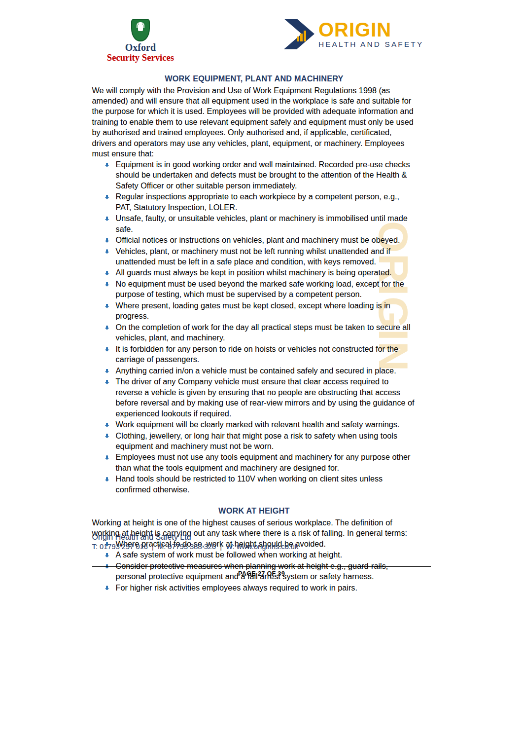ORIGIN
Oxford
Security Services
ORIGIN
HEALTH AND SAFETY
WORK EQUIPMENT, PLANT AND MACHINERY
We will comply with the Provision and Use of Work Equipment Regulations 1998 (as amended) and will ensure that all equipment used in the workplace is safe and suitable for the purpose for which it is used. Employees will be provided with adequate information and training to enable them to use relevant equipment safely and equipment must only be used by authorised and trained employees. Only authorised and, if applicable, certificated, drivers and operators may use any vehicles, plant, equipment, or machinery. Employees must ensure that:
Equipment is in good working order and well maintained. Recorded pre-use checks should be undertaken and defects must be brought to the attention of the Health & Safety Officer or other suitable person immediately.
Regular inspections appropriate to each workpiece by a competent person, e.g., PAT, Statutory Inspection, LOLER.
Unsafe, faulty, or unsuitable vehicles, plant or machinery is immobilised until made safe.
Official notices or instructions on vehicles, plant and machinery must be obeyed.
Vehicles, plant, or machinery must not be left running whilst unattended and if unattended must be left in a safe place and condition, with keys removed.
All guards must always be kept in position whilst machinery is being operated.
No equipment must be used beyond the marked safe working load, except for the purpose of testing, which must be supervised by a competent person.
Where present, loading gates must be kept closed, except where loading is in progress.
On the completion of work for the day all practical steps must be taken to secure all vehicles, plant, and machinery.
It is forbidden for any person to ride on hoists or vehicles not constructed for the carriage of passengers.
Anything carried in/on a vehicle must be contained safely and secured in place.
The driver of any Company vehicle must ensure that clear access required to reverse a vehicle is given by ensuring that no people are obstructing that access before reversal and by making use of rear-view mirrors and by using the guidance of experienced lookouts if required.
Work equipment will be clearly marked with relevant health and safety warnings.
Clothing, jewellery, or long hair that might pose a risk to safety when using tools equipment and machinery must not be worn.
Employees must not use any tools equipment and machinery for any purpose other than what the tools equipment and machinery are designed for.
Hand tools should be restricted to 110V when working on client sites unless confirmed otherwise.
WORK AT HEIGHT
Working at height is one of the highest causes of serious workplace. The definition of working at height is carrying out any task where there is a risk of falling. In general terms:
Where practical to do so, work at height should be avoided.
A safe system of work must be followed when working at height.
Consider protective measures when planning work at height e.g., guard-rails, personal protective equipment and a fall arrest system or safety harness.
For higher risk activities employees always required to work in pairs.
Origin Health and Safety Ltd
T: 01793 297 016 | M: 07793 388 320 | W: www.originhs.co.uk
PAGE 27 OF 39